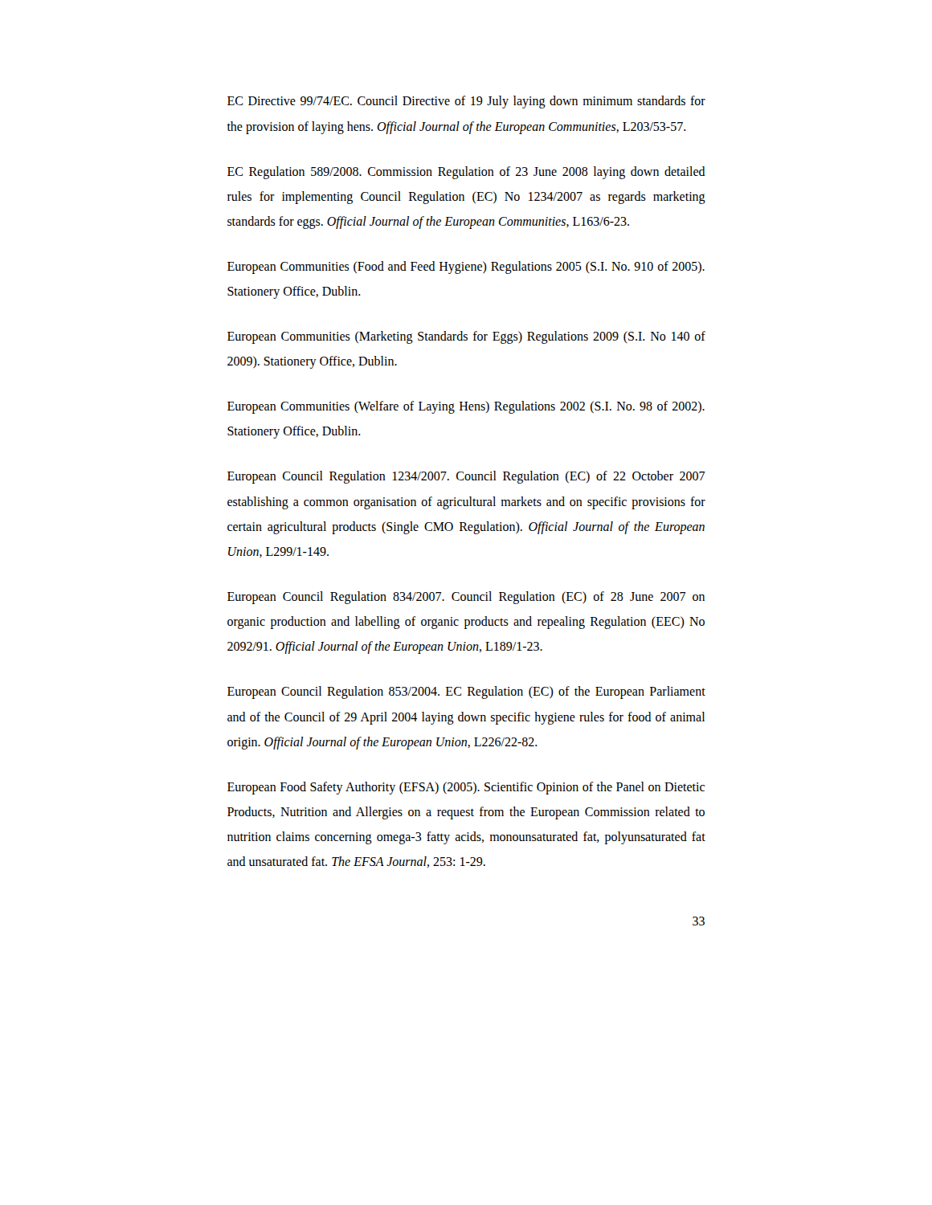EC Directive 99/74/EC. Council Directive of 19 July laying down minimum standards for the provision of laying hens. Official Journal of the European Communities, L203/53-57.
EC Regulation 589/2008. Commission Regulation of 23 June 2008 laying down detailed rules for implementing Council Regulation (EC) No 1234/2007 as regards marketing standards for eggs. Official Journal of the European Communities, L163/6-23.
European Communities (Food and Feed Hygiene) Regulations 2005 (S.I. No. 910 of 2005). Stationery Office, Dublin.
European Communities (Marketing Standards for Eggs) Regulations 2009 (S.I. No 140 of 2009). Stationery Office, Dublin.
European Communities (Welfare of Laying Hens) Regulations 2002 (S.I. No. 98 of 2002). Stationery Office, Dublin.
European Council Regulation 1234/2007. Council Regulation (EC) of 22 October 2007 establishing a common organisation of agricultural markets and on specific provisions for certain agricultural products (Single CMO Regulation). Official Journal of the European Union, L299/1-149.
European Council Regulation 834/2007. Council Regulation (EC) of 28 June 2007 on organic production and labelling of organic products and repealing Regulation (EEC) No 2092/91. Official Journal of the European Union, L189/1-23.
European Council Regulation 853/2004. EC Regulation (EC) of the European Parliament and of the Council of 29 April 2004 laying down specific hygiene rules for food of animal origin. Official Journal of the European Union, L226/22-82.
European Food Safety Authority (EFSA) (2005). Scientific Opinion of the Panel on Dietetic Products, Nutrition and Allergies on a request from the European Commission related to nutrition claims concerning omega-3 fatty acids, monounsaturated fat, polyunsaturated fat and unsaturated fat. The EFSA Journal, 253: 1-29.
33